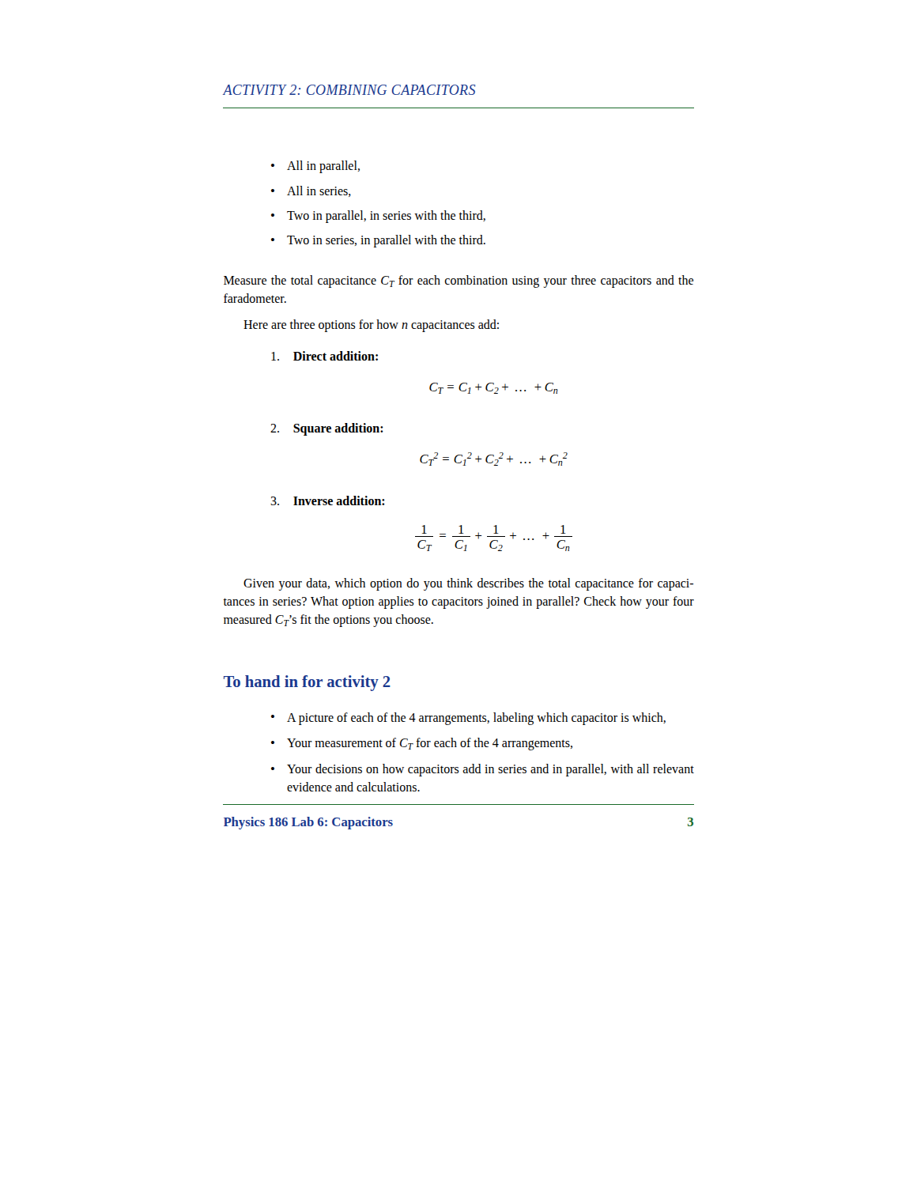ACTIVITY 2: COMBINING CAPACITORS
All in parallel,
All in series,
Two in parallel, in series with the third,
Two in series, in parallel with the third.
Measure the total capacitance CT for each combination using your three capacitors and the faradometer.
Here are three options for how n capacitances add:
Direct addition:
CT=C1+C2+…+Cn
Square addition:
CT2=C12+C22+…+Cn2
Inverse addition:
1 CT=1 C1+1 C2+…+1 Cn
Given your data, which option do you think describes the total capacitance for capacitances in series? What option applies to capacitors joined in parallel? Check how your four measured CT’s fit the options you choose.
To hand in for activity 2
A picture of each of the 4 arrangements, labeling which capacitor is which,
Your measurement of CT for each of the 4 arrangements,
Your decisions on how capacitors add in series and in parallel, with all relevant evidence and calculations.
Physics 186 Lab 6: Capacitors 3